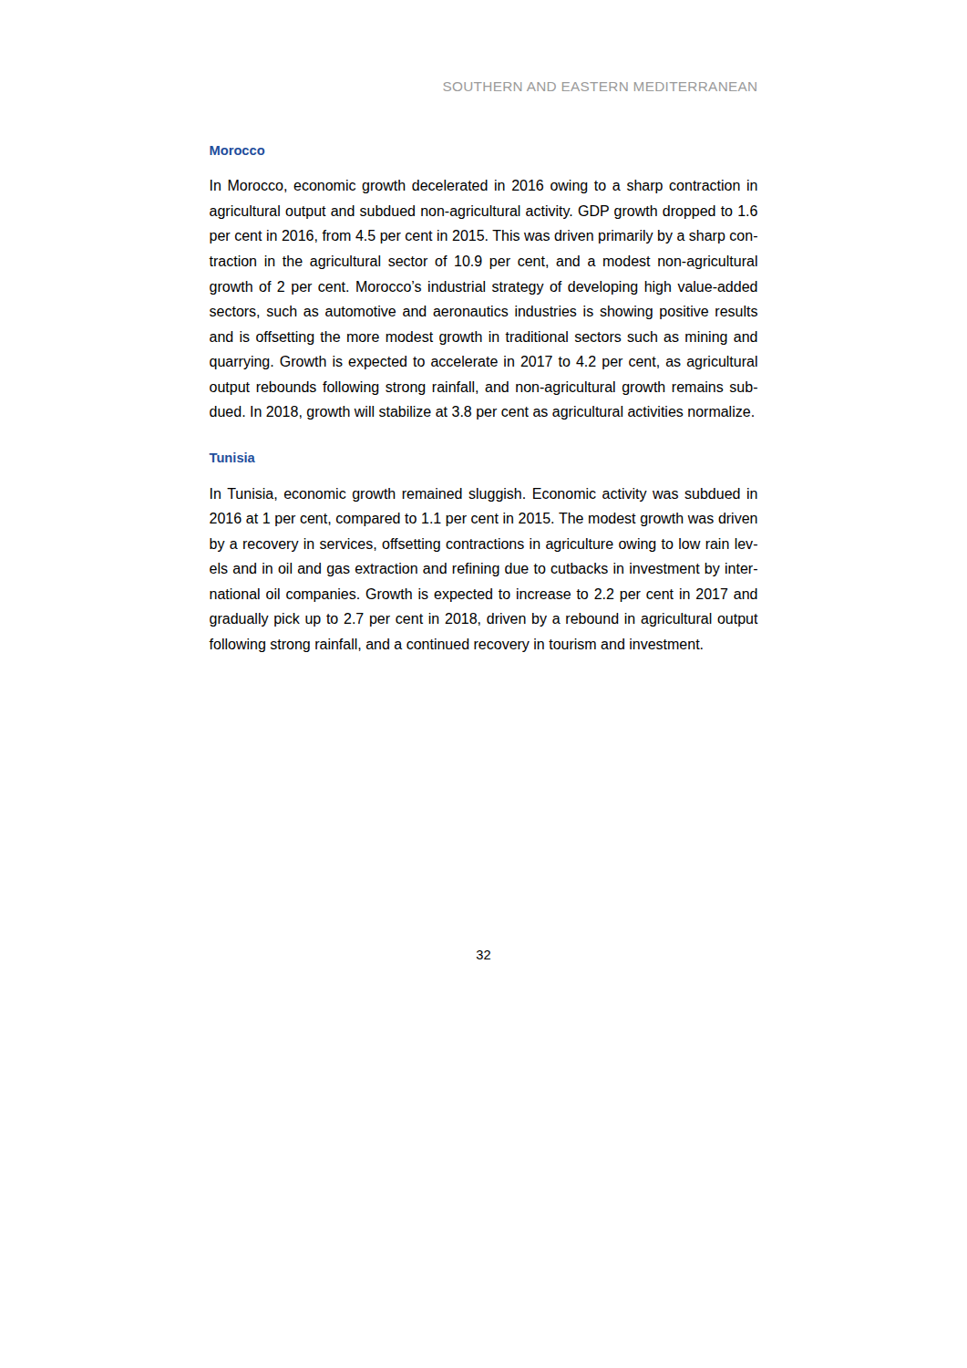SOUTHERN AND EASTERN MEDITERRANEAN
Morocco
In Morocco, economic growth decelerated in 2016 owing to a sharp contraction in agricultural output and subdued non-agricultural activity. GDP growth dropped to 1.6 per cent in 2016, from 4.5 per cent in 2015. This was driven primarily by a sharp contraction in the agricultural sector of 10.9 per cent, and a modest non-agricultural growth of 2 per cent. Morocco’s industrial strategy of developing high value-added sectors, such as automotive and aeronautics industries is showing positive results and is offsetting the more modest growth in traditional sectors such as mining and quarrying. Growth is expected to accelerate in 2017 to 4.2 per cent, as agricultural output rebounds following strong rainfall, and non-agricultural growth remains subdued. In 2018, growth will stabilize at 3.8 per cent as agricultural activities normalize.
Tunisia
In Tunisia, economic growth remained sluggish. Economic activity was subdued in 2016 at 1 per cent, compared to 1.1 per cent in 2015. The modest growth was driven by a recovery in services, offsetting contractions in agriculture owing to low rain levels and in oil and gas extraction and refining due to cutbacks in investment by international oil companies. Growth is expected to increase to 2.2 per cent in 2017 and gradually pick up to 2.7 per cent in 2018, driven by a rebound in agricultural output following strong rainfall, and a continued recovery in tourism and investment.
32